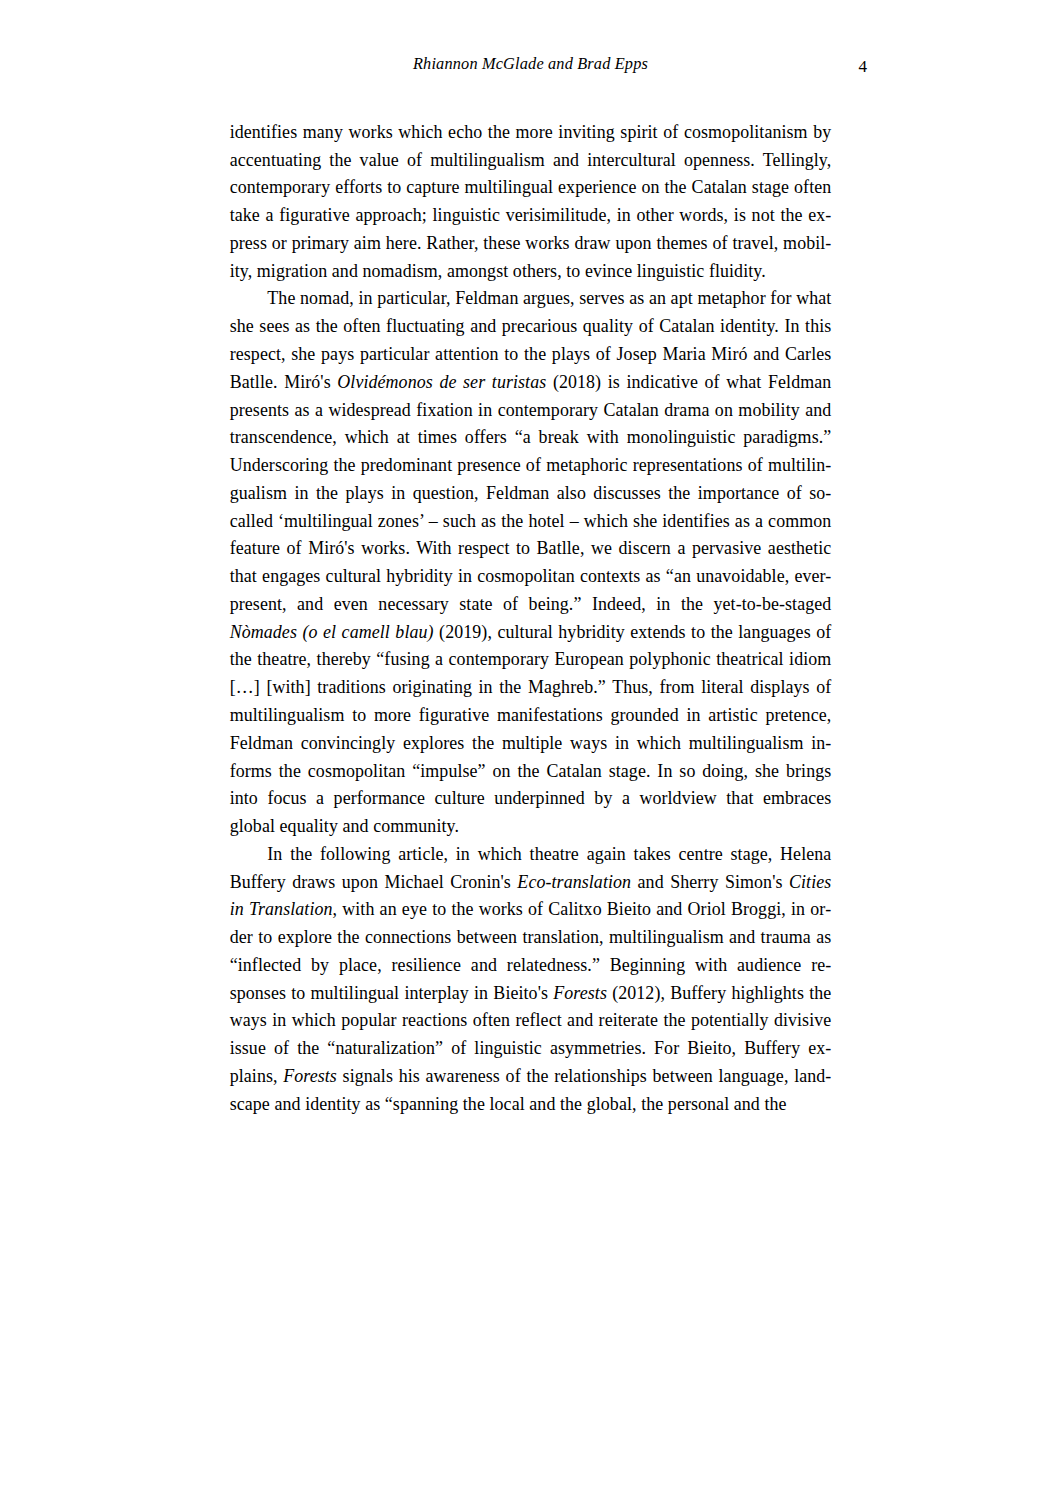Rhiannon McGlade and Brad Epps4
identifies many works which echo the more inviting spirit of cosmopolitanism by accentuating the value of multilingualism and intercultural openness. Tellingly, contemporary efforts to capture multilingual experience on the Catalan stage often take a figurative approach; linguistic verisimilitude, in other words, is not the express or primary aim here. Rather, these works draw upon themes of travel, mobility, migration and nomadism, amongst others, to evince linguistic fluidity.
The nomad, in particular, Feldman argues, serves as an apt metaphor for what she sees as the often fluctuating and precarious quality of Catalan identity. In this respect, she pays particular attention to the plays of Josep Maria Miró and Carles Batlle. Miró's Olvidémonos de ser turistas (2018) is indicative of what Feldman presents as a widespread fixation in contemporary Catalan drama on mobility and transcendence, which at times offers “a break with monolinguistic paradigms.” Underscoring the predominant presence of metaphoric representations of multilingualism in the plays in question, Feldman also discusses the importance of so-called ‘multilingual zones’ – such as the hotel – which she identifies as a common feature of Miró's works. With respect to Batlle, we discern a pervasive aesthetic that engages cultural hybridity in cosmopolitan contexts as “an unavoidable, ever-present, and even necessary state of being.” Indeed, in the yet-to-be-staged Nòmades (o el camell blau) (2019), cultural hybridity extends to the languages of the theatre, thereby “fusing a contemporary European polyphonic theatrical idiom […] [with] traditions originating in the Maghreb.” Thus, from literal displays of multilingualism to more figurative manifestations grounded in artistic pretence, Feldman convincingly explores the multiple ways in which multilingualism informs the cosmopolitan “impulse” on the Catalan stage. In so doing, she brings into focus a performance culture underpinned by a worldview that embraces global equality and community.
In the following article, in which theatre again takes centre stage, Helena Buffery draws upon Michael Cronin's Eco-translation and Sherry Simon's Cities in Translation, with an eye to the works of Calitxo Bieito and Oriol Broggi, in order to explore the connections between translation, multilingualism and trauma as “inflected by place, resilience and relatedness.” Beginning with audience responses to multilingual interplay in Bieito's Forests (2012), Buffery highlights the ways in which popular reactions often reflect and reiterate the potentially divisive issue of the “naturalization” of linguistic asymmetries. For Bieito, Buffery explains, Forests signals his awareness of the relationships between language, landscape and identity as “spanning the local and the global, the personal and the